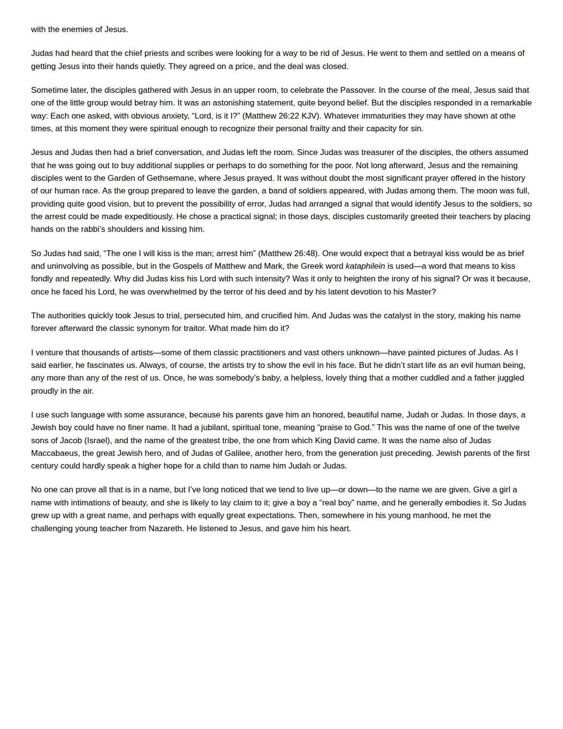with the enemies of Jesus.
Judas had heard that the chief priests and scribes were looking for a way to be rid of Jesus. He went to them and settled on a means of getting Jesus into their hands quietly. They agreed on a price, and the deal was closed.
Sometime later, the disciples gathered with Jesus in an upper room, to celebrate the Passover. In the course of the meal, Jesus said that one of the little group would betray him. It was an astonishing statement, quite beyond belief. But the disciples responded in a remarkable way: Each one asked, with obvious anxiety, “Lord, is it I?” (Matthew 26:22 KJV). Whatever immaturities they may have shown at othe times, at this moment they were spiritual enough to recognize their personal frailty and their capacity for sin.
Jesus and Judas then had a brief conversation, and Judas left the room. Since Judas was treasurer of the disciples, the others assumed that he was going out to buy additional supplies or perhaps to do something for the poor. Not long afterward, Jesus and the remaining disciples went to the Garden of Gethsemane, where Jesus prayed. It was without doubt the most significant prayer offered in the history of our human race. As the group prepared to leave the garden, a band of soldiers appeared, with Judas among them. The moon was full, providing quite good vision, but to prevent the possibility of error, Judas had arranged a signal that would identify Jesus to the soldiers, so the arrest could be made expeditiously. He chose a practical signal; in those days, disciples customarily greeted their teachers by placing hands on the rabbi’s shoulders and kissing him.
So Judas had said, “The one I will kiss is the man; arrest him” (Matthew 26:48). One would expect that a betrayal kiss would be as brief and uninvolving as possible, but in the Gospels of Matthew and Mark, the Greek word kataphilein is used—a word that means to kiss fondly and repeatedly. Why did Judas kiss his Lord with such intensity? Was it only to heighten the irony of his signal? Or was it because, once he faced his Lord, he was overwhelmed by the terror of his deed and by his latent devotion to his Master?
The authorities quickly took Jesus to trial, persecuted him, and crucified him. And Judas was the catalyst in the story, making his name forever afterward the classic synonym for traitor. What made him do it?
I venture that thousands of artists—some of them classic practitioners and vast others unknown—have painted pictures of Judas. As I said earlier, he fascinates us. Always, of course, the artists try to show the evil in his face. But he didn’t start life as an evil human being, any more than any of the rest of us. Once, he was somebody’s baby, a helpless, lovely thing that a mother cuddled and a father juggled proudly in the air.
I use such language with some assurance, because his parents gave him an honored, beautiful name, Judah or Judas. In those days, a Jewish boy could have no finer name. It had a jubilant, spiritual tone, meaning “praise to God.” This was the name of one of the twelve sons of Jacob (Israel), and the name of the greatest tribe, the one from which King David came. It was the name also of Judas Maccabaeus, the great Jewish hero, and of Judas of Galilee, another hero, from the generation just preceding. Jewish parents of the first century could hardly speak a higher hope for a child than to name him Judah or Judas.
No one can prove all that is in a name, but I’ve long noticed that we tend to live up—or down—to the name we are given. Give a girl a name with intimations of beauty, and she is likely to lay claim to it; give a boy a “real boy” name, and he generally embodies it. So Judas grew up with a great name, and perhaps with equally great expectations. Then, somewhere in his young manhood, he met the challenging young teacher from Nazareth. He listened to Jesus, and gave him his heart.